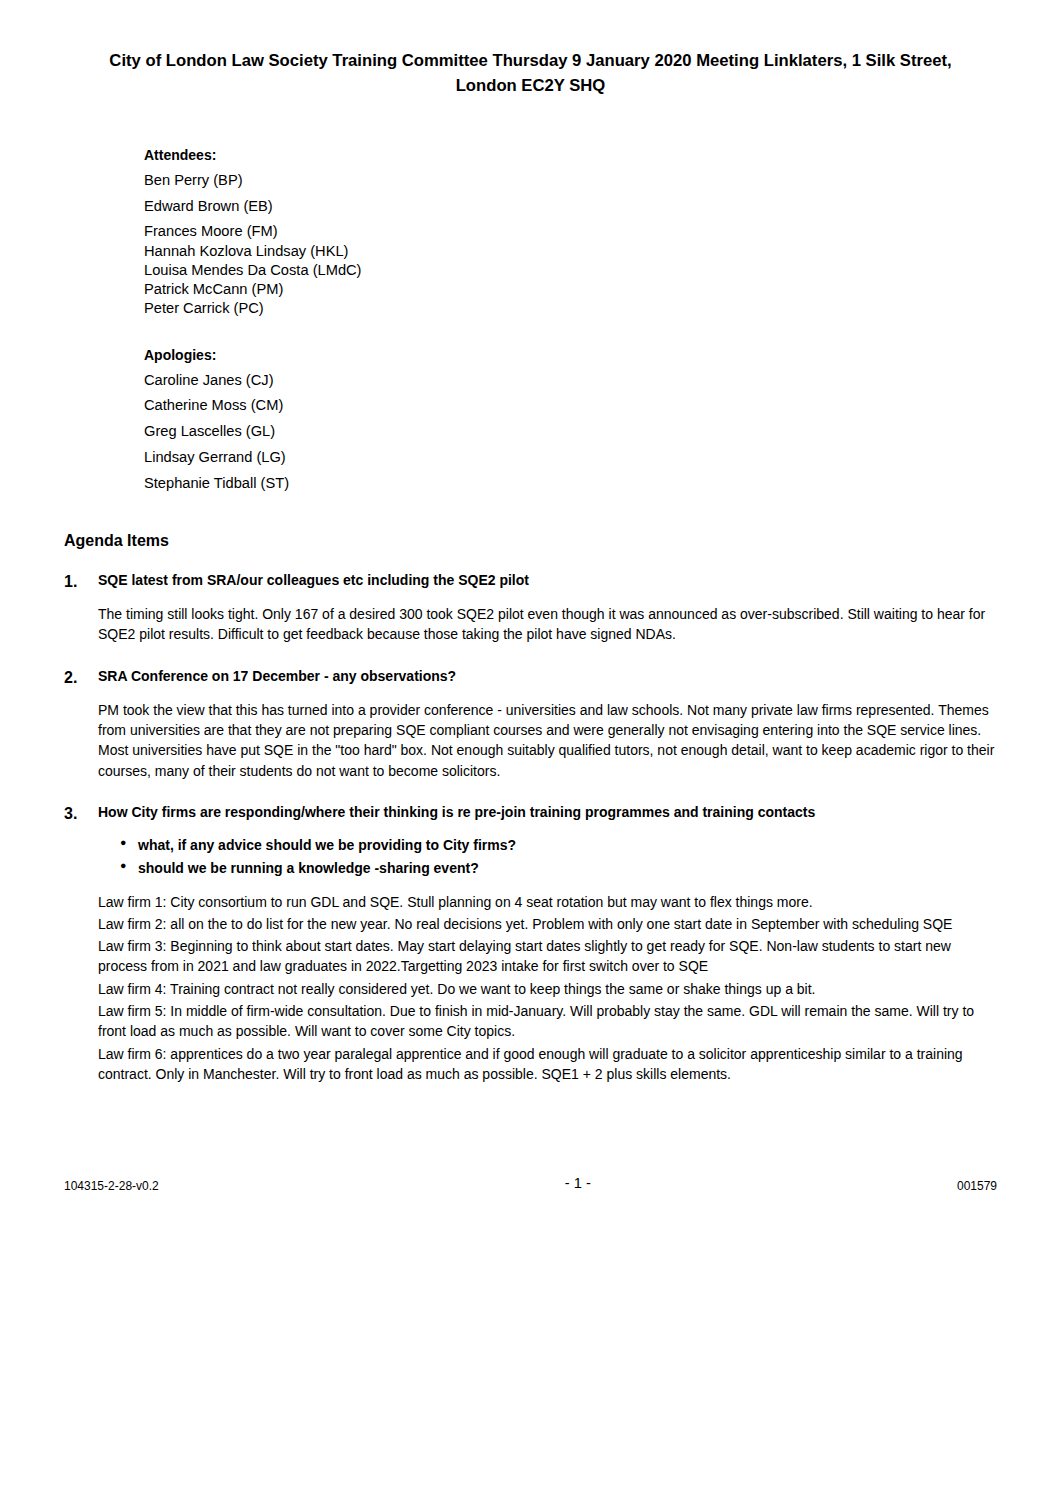City of London Law Society Training Committee Thursday 9 January 2020 Meeting Linklaters, 1 Silk Street, London EC2Y SHQ
Attendees:
Ben Perry (BP)
Edward Brown (EB)
Frances Moore (FM)
Hannah Kozlova Lindsay (HKL)
Louisa Mendes Da Costa (LMdC)
Patrick McCann (PM)
Peter Carrick (PC)
Apologies:
Caroline Janes (CJ)
Catherine Moss (CM)
Greg Lascelles (GL)
Lindsay Gerrand (LG)
Stephanie Tidball (ST)
Agenda Items
SQE latest from SRA/our colleagues etc including the SQE2 pilot
The timing still looks tight. Only 167 of a desired 300 took SQE2 pilot even though it was announced as over-subscribed. Still waiting to hear for SQE2 pilot results. Difficult to get feedback because those taking the pilot have signed NDAs.
SRA Conference on 17 December - any observations?
PM took the view that this has turned into a provider conference - universities and law schools. Not many private law firms represented. Themes from universities are that they are not preparing SQE compliant courses and were generally not envisaging entering into the SQE service lines. Most universities have put SQE in the "too hard" box. Not enough suitably qualified tutors, not enough detail, want to keep academic rigor to their courses, many of their students do not want to become solicitors.
How City firms are responding/where their thinking is re pre-join training programmes and training contacts
what, if any advice should we be providing to City firms?
should we be running a knowledge -sharing event?
Law firm 1: City consortium to run GDL and SQE. Stull planning on 4 seat rotation but may want to flex things more.
Law firm 2: all on the to do list for the new year. No real decisions yet. Problem with only one start date in September with scheduling SQE
Law firm 3: Beginning to think about start dates. May start delaying start dates slightly to get ready for SQE. Non-law students to start new process from in 2021 and law graduates in 2022.Targetting 2023 intake for first switch over to SQE
Law firm 4: Training contract not really considered yet. Do we want to keep things the same or shake things up a bit.
Law firm 5: In middle of firm-wide consultation. Due to finish in mid-January. Will probably stay the same. GDL will remain the same. Will try to front load as much as possible. Will want to cover some City topics.
Law firm 6: apprentices do a two year paralegal apprentice and if good enough will graduate to a solicitor apprenticeship similar to a training contract. Only in Manchester. Will try to front load as much as possible. SQE1 + 2 plus skills elements.
104315-2-28-v0.2
- 1 -
001579